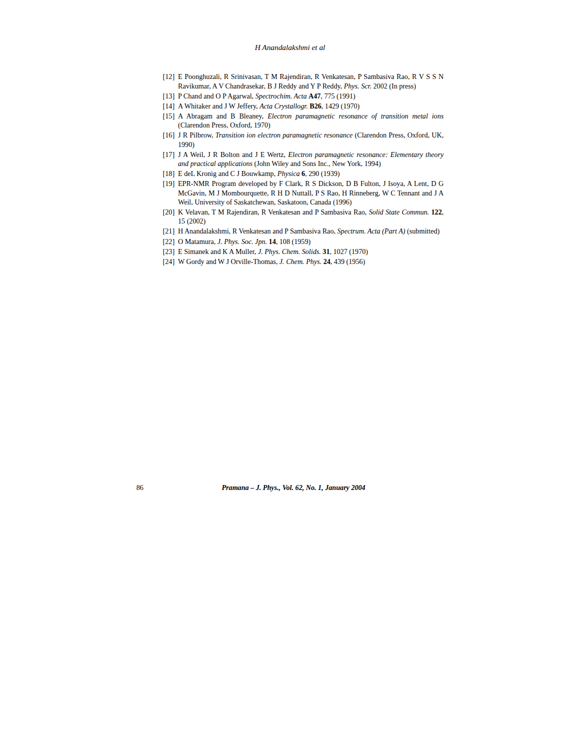H Anandalakshmi et al
[12] E Poonghuzali, R Srinivasan, T M Rajendiran, R Venkatesan, P Sambasiva Rao, R V S S N Ravikumar, A V Chandrasekar, B J Reddy and Y P Reddy, Phys. Scr. 2002 (In press)
[13] P Chand and O P Agarwal, Spectrochim. Acta A47, 775 (1991)
[14] A Whitaker and J W Jeffery, Acta Crystallogr. B26, 1429 (1970)
[15] A Abragam and B Bleaney, Electron paramagnetic resonance of transition metal ions (Clarendon Press, Oxford, 1970)
[16] J R Pilbrow, Transition ion electron paramagnetic resonance (Clarendon Press, Oxford, UK, 1990)
[17] J A Weil, J R Bolton and J E Wertz, Electron paramagnetic resonance: Elementary theory and practical applications (John Wiley and Sons Inc., New York, 1994)
[18] E deL Kronig and C J Bouwkamp, Physica 6, 290 (1939)
[19] EPR-NMR Program developed by F Clark, R S Dickson, D B Fulton, J Isoya, A Lent, D G McGavin, M J Mombourquette, R H D Nuttall, P S Rao, H Rinneberg, W C Tennant and J A Weil, University of Saskatchewan, Saskatoon, Canada (1996)
[20] K Velavan, T M Rajendiran, R Venkatesan and P Sambasiva Rao, Solid State Commun. 122, 15 (2002)
[21] H Anandalakshmi, R Venkatesan and P Sambasiva Rao, Spectrum. Acta (Part A) (submitted)
[22] O Matamura, J. Phys. Soc. Jpn. 14, 108 (1959)
[23] E Simanek and K A Muller, J. Phys. Chem. Solids. 31, 1027 (1970)
[24] W Gordy and W J Orville-Thomas, J. Chem. Phys. 24, 439 (1956)
86
Pramana – J. Phys., Vol. 62, No. 1, January 2004